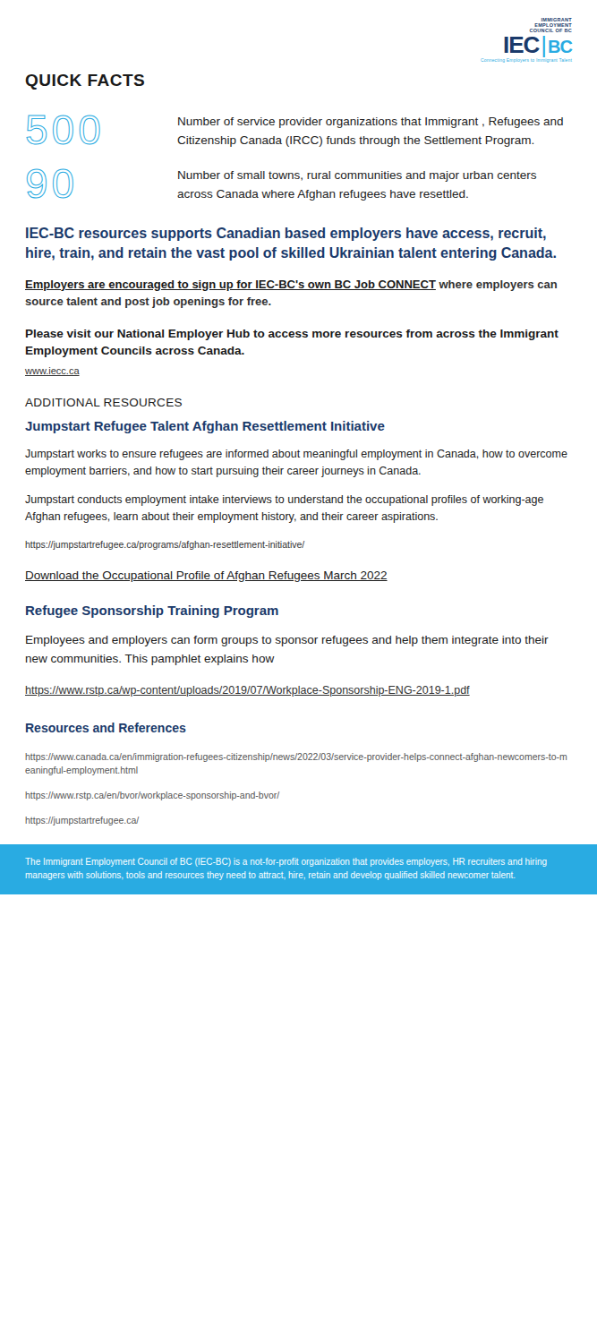Immigrant
Employment
Council of BC
IEC|BC
Connecting Employers to Immigrant Talent
QUICK FACTS
500
Number of service provider organizations that Immigrant , Refugees and Citizenship Canada (IRCC) funds through the Settlement Program.
90
Number of small towns, rural communities and major urban centers across Canada where Afghan refugees have resettled.
IEC-BC resources supports Canadian based employers have access, recruit, hire, train, and retain the vast pool of skilled Ukrainian talent entering Canada.
Employers are encouraged to sign up for IEC-BC's own BC Job CONNECT where employers can source talent and post job openings for free.
Please visit our National Employer Hub to access more resources from across the Immigrant Employment Councils across Canada.
www.iecc.ca
ADDITIONAL RESOURCES
Jumpstart Refugee Talent Afghan Resettlement Initiative
Jumpstart works to ensure refugees are informed about meaningful employment in Canada, how to overcome employment barriers, and how to start pursuing their career journeys in Canada.
Jumpstart conducts employment intake interviews to understand the occupational profiles of working-age Afghan refugees, learn about their employment history, and their career aspirations.
https://jumpstartrefugee.ca/programs/afghan-resettlement-initiative/
Download the Occupational Profile of Afghan Refugees March 2022
Refugee Sponsorship Training Program
Employees and employers can form groups to sponsor refugees and help them integrate into their new communities. This pamphlet explains how
https://www.rstp.ca/wp-content/uploads/2019/07/Workplace-Sponsorship-ENG-2019-1.pdf
Resources and References
https://www.canada.ca/en/immigration-refugees-citizenship/news/2022/03/service-provider-helps-connect-afghan-newcomers-to-meaningful-employment.html
https://www.rstp.ca/en/bvor/workplace-sponsorship-and-bvor/
https://jumpstartrefugee.ca/
The Immigrant Employment Council of BC (IEC-BC) is a not-for-profit organization that provides employers, HR recruiters and hiring managers with solutions, tools and resources they need to attract, hire, retain and develop qualified skilled newcomer talent.